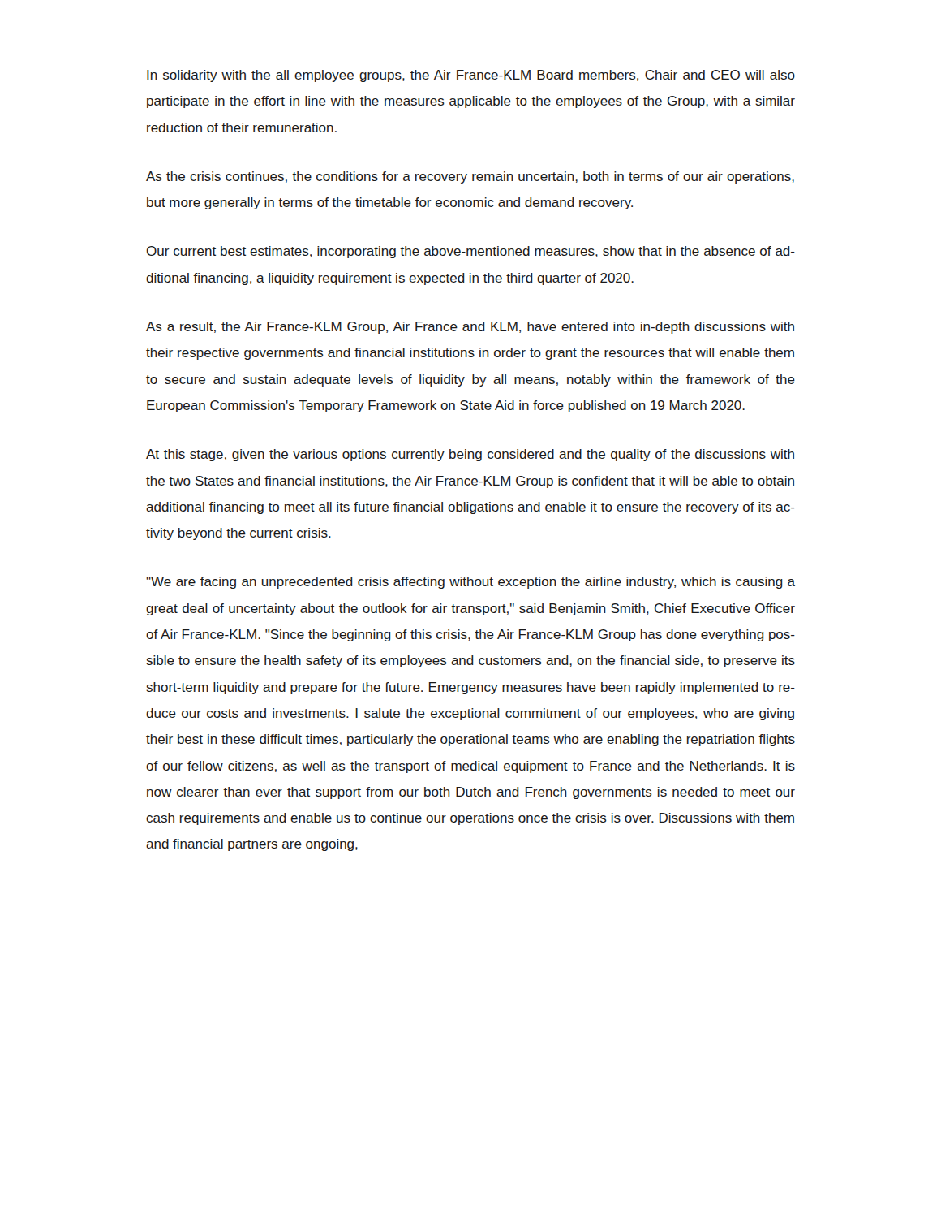In solidarity with the all employee groups, the Air France-KLM Board members, Chair and CEO will also participate in the effort in line with the measures applicable to the employees of the Group, with a similar reduction of their remuneration.
As the crisis continues, the conditions for a recovery remain uncertain, both in terms of our air operations, but more generally in terms of the timetable for economic and demand recovery.
Our current best estimates, incorporating the above-mentioned measures, show that in the absence of additional financing, a liquidity requirement is expected in the third quarter of 2020.
As a result, the Air France-KLM Group, Air France and KLM, have entered into in-depth discussions with their respective governments and financial institutions in order to grant the resources that will enable them to secure and sustain adequate levels of liquidity by all means, notably within the framework of the European Commission's Temporary Framework on State Aid in force published on 19 March 2020.
At this stage, given the various options currently being considered and the quality of the discussions with the two States and financial institutions, the Air France-KLM Group is confident that it will be able to obtain additional financing to meet all its future financial obligations and enable it to ensure the recovery of its activity beyond the current crisis.
"We are facing an unprecedented crisis affecting without exception the airline industry, which is causing a great deal of uncertainty about the outlook for air transport," said Benjamin Smith, Chief Executive Officer of Air France-KLM. "Since the beginning of this crisis, the Air France-KLM Group has done everything possible to ensure the health safety of its employees and customers and, on the financial side, to preserve its short-term liquidity and prepare for the future. Emergency measures have been rapidly implemented to reduce our costs and investments. I salute the exceptional commitment of our employees, who are giving their best in these difficult times, particularly the operational teams who are enabling the repatriation flights of our fellow citizens, as well as the transport of medical equipment to France and the Netherlands. It is now clearer than ever that support from our both Dutch and French governments is needed to meet our cash requirements and enable us to continue our operations once the crisis is over. Discussions with them and financial partners are ongoing,